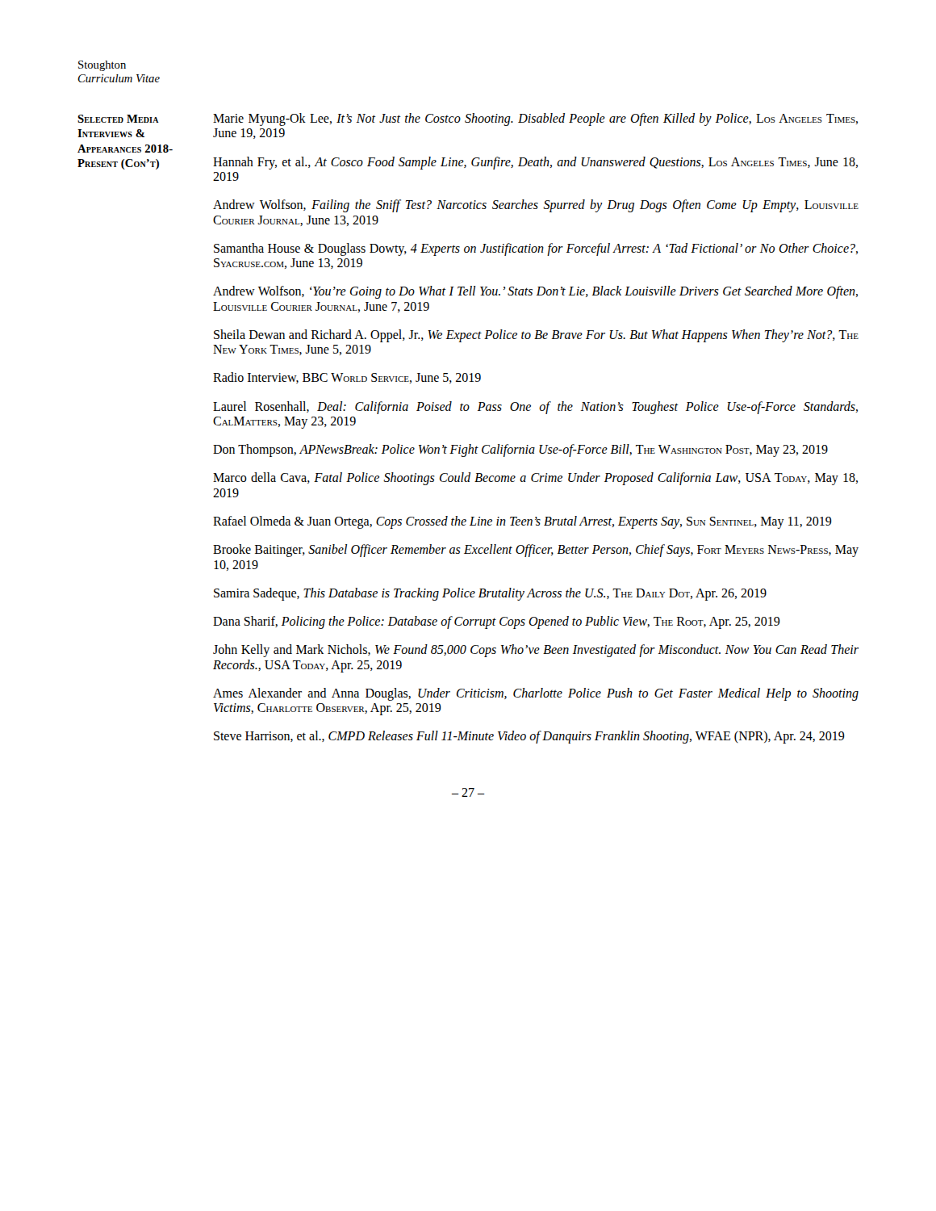Stoughton Curriculum Vitae
Selected Media Interviews & Appearances 2018-Present (Con’t)
Marie Myung-Ok Lee, It’s Not Just the Costco Shooting. Disabled People are Often Killed by Police, Los Angeles Times, June 19, 2019
Hannah Fry, et al., At Cosco Food Sample Line, Gunfire, Death, and Unanswered Questions, Los Angeles Times, June 18, 2019
Andrew Wolfson, Failing the Sniff Test? Narcotics Searches Spurred by Drug Dogs Often Come Up Empty, Louisville Courier Journal, June 13, 2019
Samantha House & Douglass Dowty, 4 Experts on Justification for Forceful Arrest: A ‘Tad Fictional’ or No Other Choice?, Syacruse.com, June 13, 2019
Andrew Wolfson, ‘You’re Going to Do What I Tell You.’ Stats Don’t Lie, Black Louisville Drivers Get Searched More Often, Louisville Courier Journal, June 7, 2019
Sheila Dewan and Richard A. Oppel, Jr., We Expect Police to Be Brave For Us. But What Happens When They’re Not?, The New York Times, June 5, 2019
Radio Interview, BBC World Service, June 5, 2019
Laurel Rosenhall, Deal: California Poised to Pass One of the Nation’s Toughest Police Use-of-Force Standards, CalMatters, May 23, 2019
Don Thompson, APNewsBreak: Police Won’t Fight California Use-of-Force Bill, The Washington Post, May 23, 2019
Marco della Cava, Fatal Police Shootings Could Become a Crime Under Proposed California Law, USA Today, May 18, 2019
Rafael Olmeda & Juan Ortega, Cops Crossed the Line in Teen’s Brutal Arrest, Experts Say, Sun Sentinel, May 11, 2019
Brooke Baitinger, Sanibel Officer Remember as Excellent Officer, Better Person, Chief Says, Fort Meyers News-Press, May 10, 2019
Samira Sadeque, This Database is Tracking Police Brutality Across the U.S., The Daily Dot, Apr. 26, 2019
Dana Sharif, Policing the Police: Database of Corrupt Cops Opened to Public View, The Root, Apr. 25, 2019
John Kelly and Mark Nichols, We Found 85,000 Cops Who’ve Been Investigated for Misconduct. Now You Can Read Their Records., USA Today, Apr. 25, 2019
Ames Alexander and Anna Douglas, Under Criticism, Charlotte Police Push to Get Faster Medical Help to Shooting Victims, Charlotte Observer, Apr. 25, 2019
Steve Harrison, et al., CMPD Releases Full 11-Minute Video of Danquirs Franklin Shooting, WFAE (NPR), Apr. 24, 2019
– 27 –